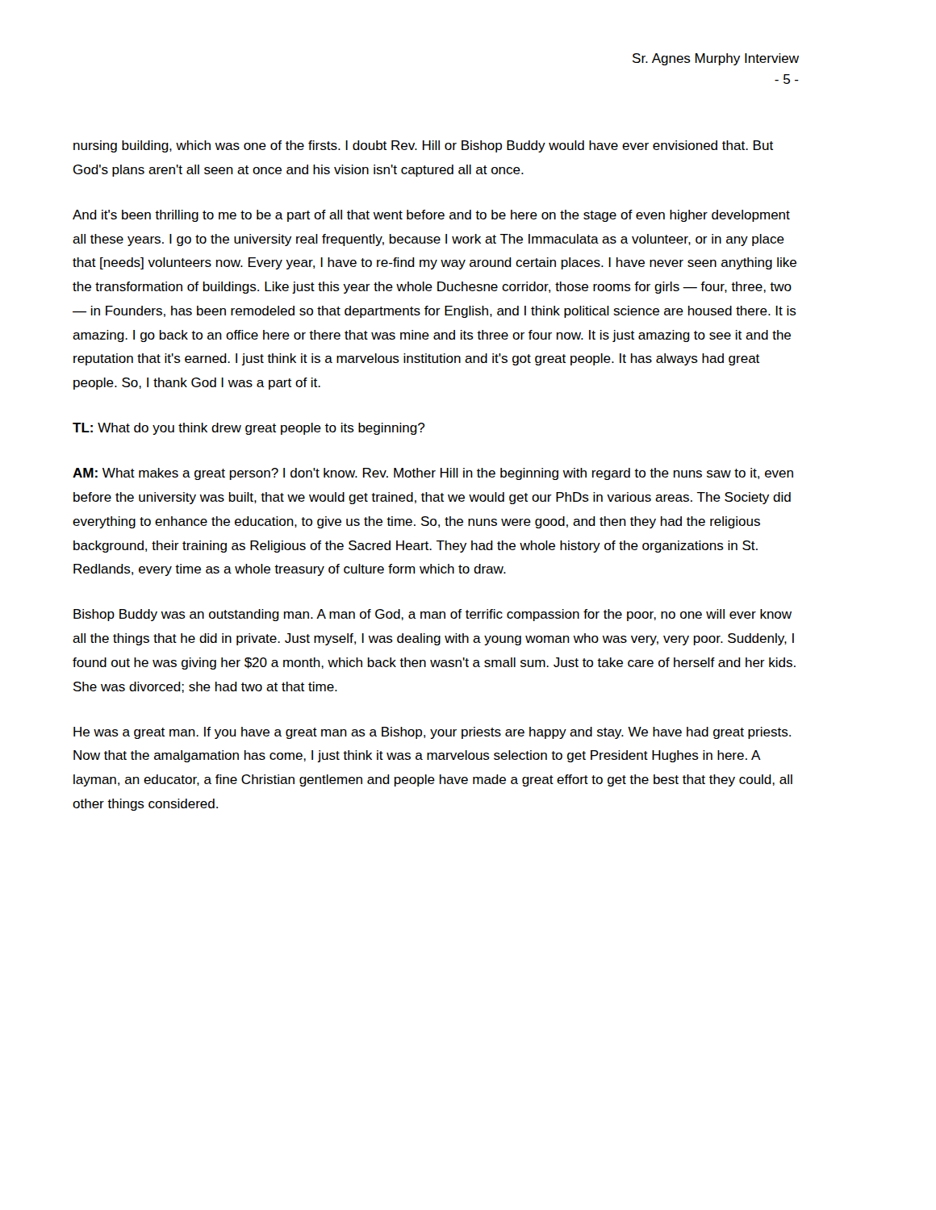Sr. Agnes Murphy Interview - 5 -
nursing building, which was one of the firsts. I doubt Rev. Hill or Bishop Buddy would have ever envisioned that. But God's plans aren't all seen at once and his vision isn't captured all at once.
And it's been thrilling to me to be a part of all that went before and to be here on the stage of even higher development all these years. I go to the university real frequently, because I work at The Immaculata as a volunteer, or in any place that [needs] volunteers now. Every year, I have to re-find my way around certain places. I have never seen anything like the transformation of buildings. Like just this year the whole Duchesne corridor, those rooms for girls — four, three, two — in Founders, has been remodeled so that departments for English, and I think political science are housed there. It is amazing. I go back to an office here or there that was mine and its three or four now. It is just amazing to see it and the reputation that it's earned. I just think it is a marvelous institution and it's got great people. It has always had great people. So, I thank God I was a part of it.
TL: What do you think drew great people to its beginning?
AM: What makes a great person? I don't know. Rev. Mother Hill in the beginning with regard to the nuns saw to it, even before the university was built, that we would get trained, that we would get our PhDs in various areas. The Society did everything to enhance the education, to give us the time. So, the nuns were good, and then they had the religious background, their training as Religious of the Sacred Heart. They had the whole history of the organizations in St. Redlands, every time as a whole treasury of culture form which to draw.
Bishop Buddy was an outstanding man. A man of God, a man of terrific compassion for the poor, no one will ever know all the things that he did in private. Just myself, I was dealing with a young woman who was very, very poor. Suddenly, I found out he was giving her $20 a month, which back then wasn't a small sum. Just to take care of herself and her kids. She was divorced; she had two at that time.
He was a great man. If you have a great man as a Bishop, your priests are happy and stay. We have had great priests. Now that the amalgamation has come, I just think it was a marvelous selection to get President Hughes in here. A layman, an educator, a fine Christian gentlemen and people have made a great effort to get the best that they could, all other things considered.